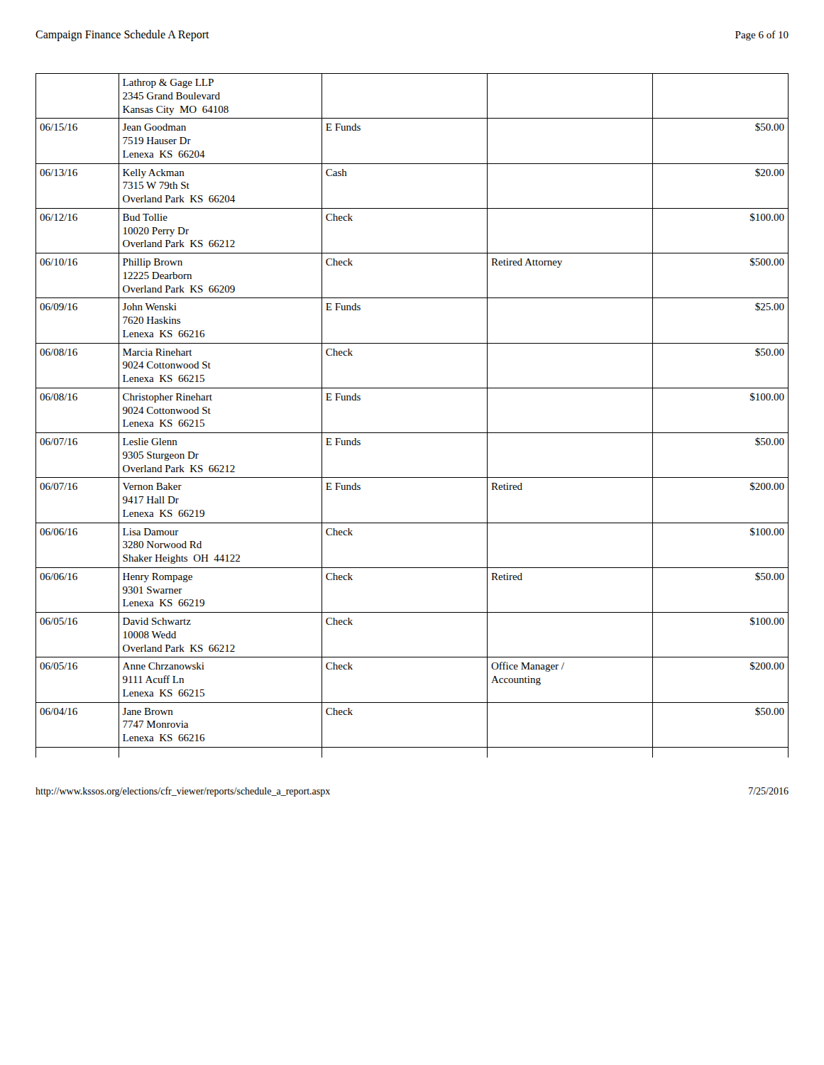Campaign Finance Schedule A Report
Page 6 of 10
| | Lathrop & Gage LLP 2345 Grand Boulevard Kansas City MO 64108 | | | |
| 06/15/16 | Jean Goodman 7519 Hauser Dr Lenexa KS 66204 | E Funds | | $50.00 |
| 06/13/16 | Kelly Ackman 7315 W 79th St Overland Park KS 66204 | Cash | | $20.00 |
| 06/12/16 | Bud Tollie 10020 Perry Dr Overland Park KS 66212 | Check | | $100.00 |
| 06/10/16 | Phillip Brown 12225 Dearborn Overland Park KS 66209 | Check | Retired Attorney | $500.00 |
| 06/09/16 | John Wenski 7620 Haskins Lenexa KS 66216 | E Funds | | $25.00 |
| 06/08/16 | Marcia Rinehart 9024 Cottonwood St Lenexa KS 66215 | Check | | $50.00 |
| 06/08/16 | Christopher Rinehart 9024 Cottonwood St Lenexa KS 66215 | E Funds | | $100.00 |
| 06/07/16 | Leslie Glenn 9305 Sturgeon Dr Overland Park KS 66212 | E Funds | | $50.00 |
| 06/07/16 | Vernon Baker 9417 Hall Dr Lenexa KS 66219 | E Funds | Retired | $200.00 |
| 06/06/16 | Lisa Damour 3280 Norwood Rd Shaker Heights OH 44122 | Check | | $100.00 |
| 06/06/16 | Henry Rompage 9301 Swarner Lenexa KS 66219 | Check | Retired | $50.00 |
| 06/05/16 | David Schwartz 10008 Wedd Overland Park KS 66212 | Check | | $100.00 |
| 06/05/16 | Anne Chrzanowski 9111 Acuff Ln Lenexa KS 66215 | Check | Office Manager / Accounting | $200.00 |
| 06/04/16 | Jane Brown 7747 Monrovia Lenexa KS 66216 | Check | | $50.00 |
http://www.kssos.org/elections/cfr_viewer/reports/schedule_a_report.aspx
7/25/2016